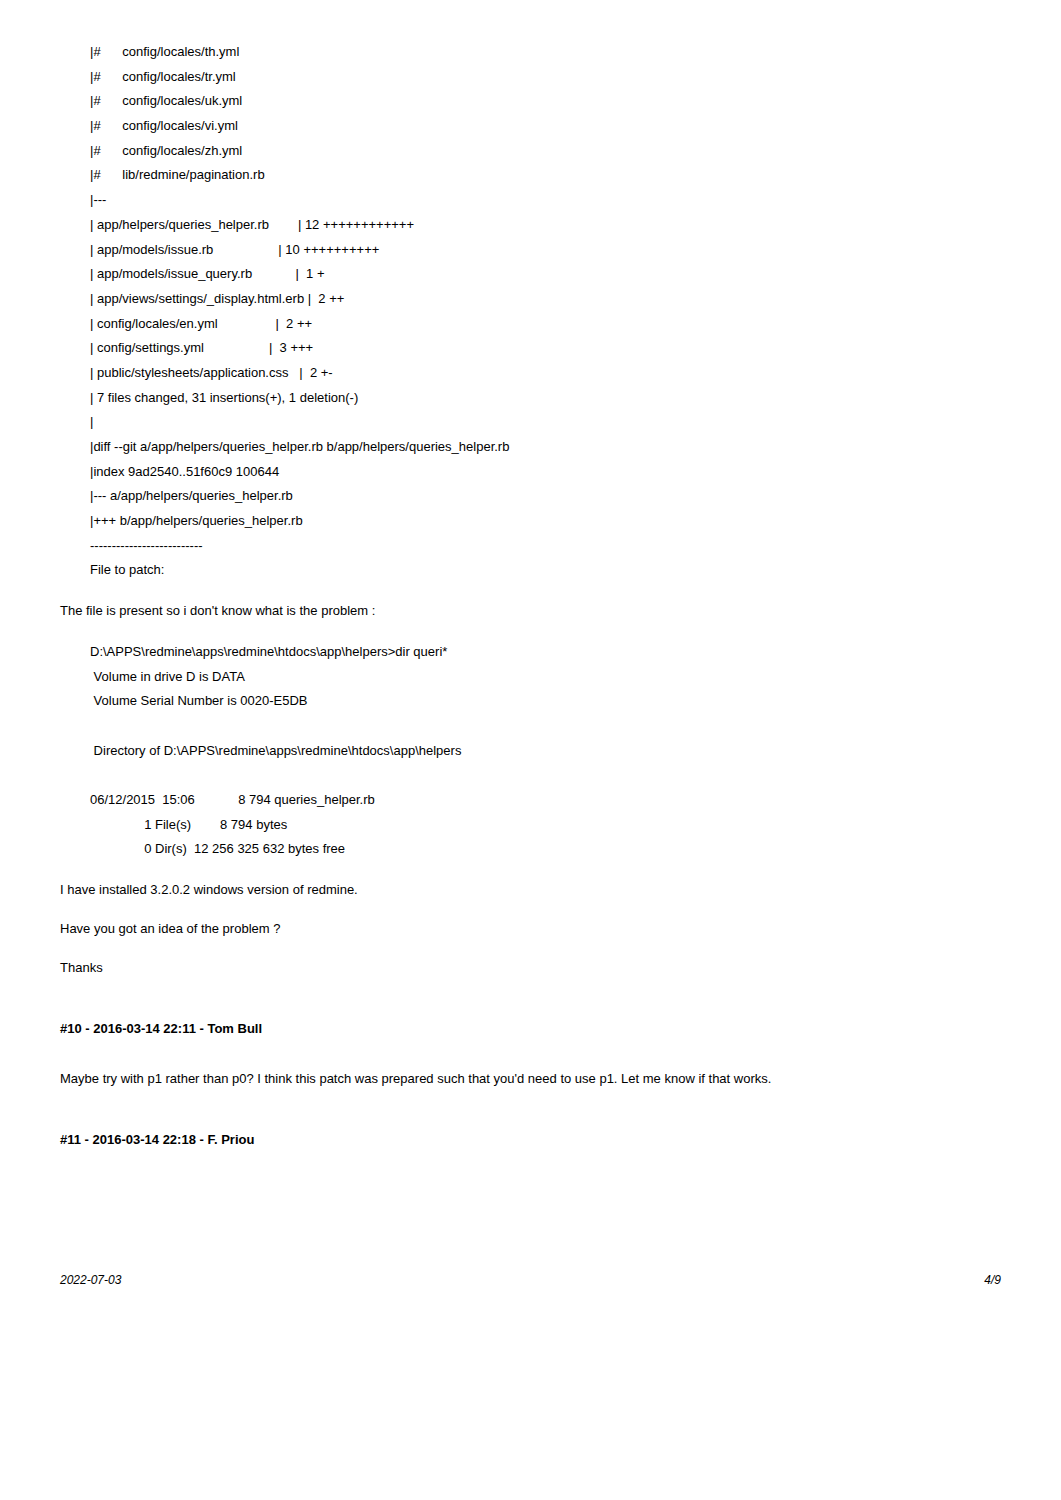|#      config/locales/th.yml
|#      config/locales/tr.yml
|#      config/locales/uk.yml
|#      config/locales/vi.yml
|#      config/locales/zh.yml
|#      lib/redmine/pagination.rb
|---
| app/helpers/queries_helper.rb        | 12 ++++++++++++
| app/models/issue.rb                  | 10 ++++++++++
| app/models/issue_query.rb            |  1 +
| app/views/settings/_display.html.erb |  2 ++
| config/locales/en.yml                |  2 ++
| config/settings.yml                  |  3 +++
| public/stylesheets/application.css   |  2 +-
| 7 files changed, 31 insertions(+), 1 deletion(-)
|
|diff --git a/app/helpers/queries_helper.rb b/app/helpers/queries_helper.rb
|index 9ad2540..51f60c9 100644
|--- a/app/helpers/queries_helper.rb
|+++ b/app/helpers/queries_helper.rb
--------------------------
File to patch:
The file is present so i don't know what is the problem :
D:\APPS\redmine\apps\redmine\htdocs\app\helpers>dir queri*
 Volume in drive D is DATA
 Volume Serial Number is 0020-E5DB

 Directory of D:\APPS\redmine\apps\redmine\htdocs\app\helpers

06/12/2015  15:06            8 794 queries_helper.rb
               1 File(s)        8 794 bytes
               0 Dir(s)  12 256 325 632 bytes free
I have installed 3.2.0.2 windows version of redmine.
Have you got an idea of the problem ?
Thanks
#10 - 2016-03-14 22:11 - Tom Bull
Maybe try with p1 rather than p0? I think this patch was prepared such that you'd need to use p1. Let me know if that works.
#11 - 2016-03-14 22:18 - F. Priou
2022-07-03 4/9